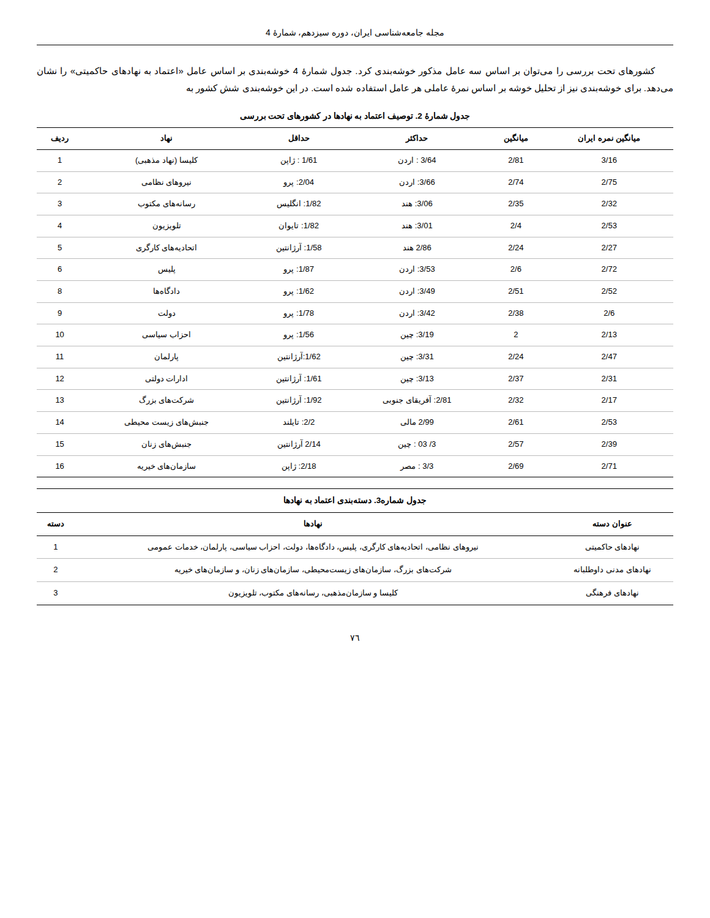مجله جامعه‌شناسی ایران، دوره سیزدهم، شمارهٔ 4
کشورهای تحت بررسی را می‌توان بر اساس سه عامل مذکور خوشه‌بندی کرد. جدول شمارهٔ 4 خوشه‌بندی بر اساس عامل «اعتماد به نهادهای حاکمیتی» را نشان می‌دهد. برای خوشه‌بندی نیز از تحلیل خوشه بر اساس نمرهٔ عاملی هر عامل استفاده شده است. در این خوشه‌بندی شش کشور به
جدول شمارهٔ 2. توصیف اعتماد به نهادها در کشورهای تحت بررسی
| میانگین نمره ایران | میانگین | حداکثر | حداقل | نهاد | ردیف |
| --- | --- | --- | --- | --- | --- |
| 3/16 | 2/81 | 3/64 : اردن | 1/61 : ژاپن | کلیسا (نهاد مذهبی) | 1 |
| 2/75 | 2/74 | 3/66: اردن | 2/04: پرو | نیروهای نظامی | 2 |
| 2/32 | 2/35 | 3/06: هند | 1/82: انگلیس | رسانه‌های مکتوب | 3 |
| 2/53 | 2/4 | 3/01: هند | 1/82: تایوان | تلویزیون | 4 |
| 2/27 | 2/24 | 2/86 هند | 1/58: آرژانتین | اتحادیه‌های کارگری | 5 |
| 2/72 | 2/6 | 3/53: اردن | 1/87: پرو | پلیس | 6 |
| 2/52 | 2/51 | 3/49: اردن | 1/62: پرو | دادگاه‌ها | 8 |
| 2/6 | 2/38 | 3/42: اردن | 1/78: پرو | دولت | 9 |
| 2/13 | 2 | 3/19: چین | 1/56: پرو | احزاب سیاسی | 10 |
| 2/47 | 2/24 | 3/31: چین | 1/62:آرژانتین | پارلمان | 11 |
| 2/31 | 2/37 | 3/13: چین | 1/61: آرژانتین | ادارات دولتی | 12 |
| 2/17 | 2/32 | 2/81: آفریقای جنوبی | 1/92: آرژانتین | شرکت‌های بزرگ | 13 |
| 2/53 | 2/61 | 2/99 مالی | 2/2: تایلند | جنبش‌های زیست محیطی | 14 |
| 2/39 | 2/57 | 3/ 03 : چین | 2/14 آرژانتین | جنبش‌های زنان | 15 |
| 2/71 | 2/69 | 3/3 : مصر | 2/18: ژاپن | سازمان‌های خیریه | 16 |
جدول شماره3. دسته‌بندی اعتماد به نهادها
| عنوان دسته | نهادها | دسته |
| --- | --- | --- |
| نهادهای حاکمیتی | نیروهای نظامی، اتحادیه‌های کارگری، پلیس، دادگاه‌ها، دولت، احزاب سیاسی، پارلمان، خدمات عمومی | 1 |
| نهادهای مدنی داوطلبانه | شرکت‌های بزرگ، سازمان‌های زیست‌محیطی، سازمان‌های زنان، و سازمان‌های خیریه | 2 |
| نهادهای فرهنگی | کلیسا و سازمان‌مذهبی، رسانه‌های مکتوب، تلویزیون | 3 |
۷٦